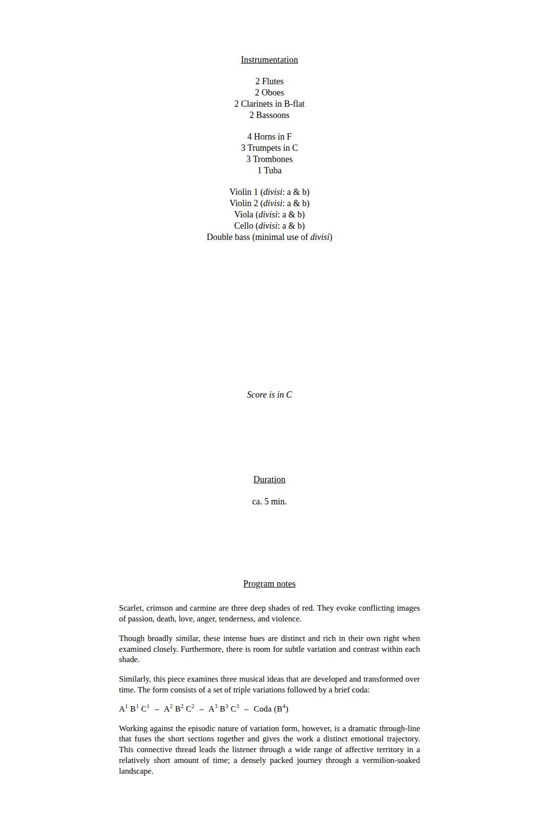Instrumentation
2 Flutes
2 Oboes
2 Clarinets in B-flat
2 Bassoons
4 Horns in F
3 Trumpets in C
3 Trombones
1 Tuba
Violin 1 (divisi: a & b)
Violin 2 (divisi: a & b)
Viola (divisi: a & b)
Cello (divisi: a & b)
Double bass (minimal use of divisi)
Score is in C
Duration
ca. 5 min.
Program notes
Scarlet, crimson and carmine are three deep shades of red. They evoke conflicting images of passion, death, love, anger, tenderness, and violence.
Though broadly similar, these intense hues are distinct and rich in their own right when examined closely. Furthermore, there is room for subtle variation and contrast within each shade.
Similarly, this piece examines three musical ideas that are developed and transformed over time. The form consists of a set of triple variations followed by a brief coda:
A1 B1 C1 – A2 B2 C2 – A3 B3 C3 – Coda (B4)
Working against the episodic nature of variation form, however, is a dramatic through-line that fuses the short sections together and gives the work a distinct emotional trajectory. This connective thread leads the listener through a wide range of affective territory in a relatively short amount of time; a densely packed journey through a vermilion-soaked landscape.